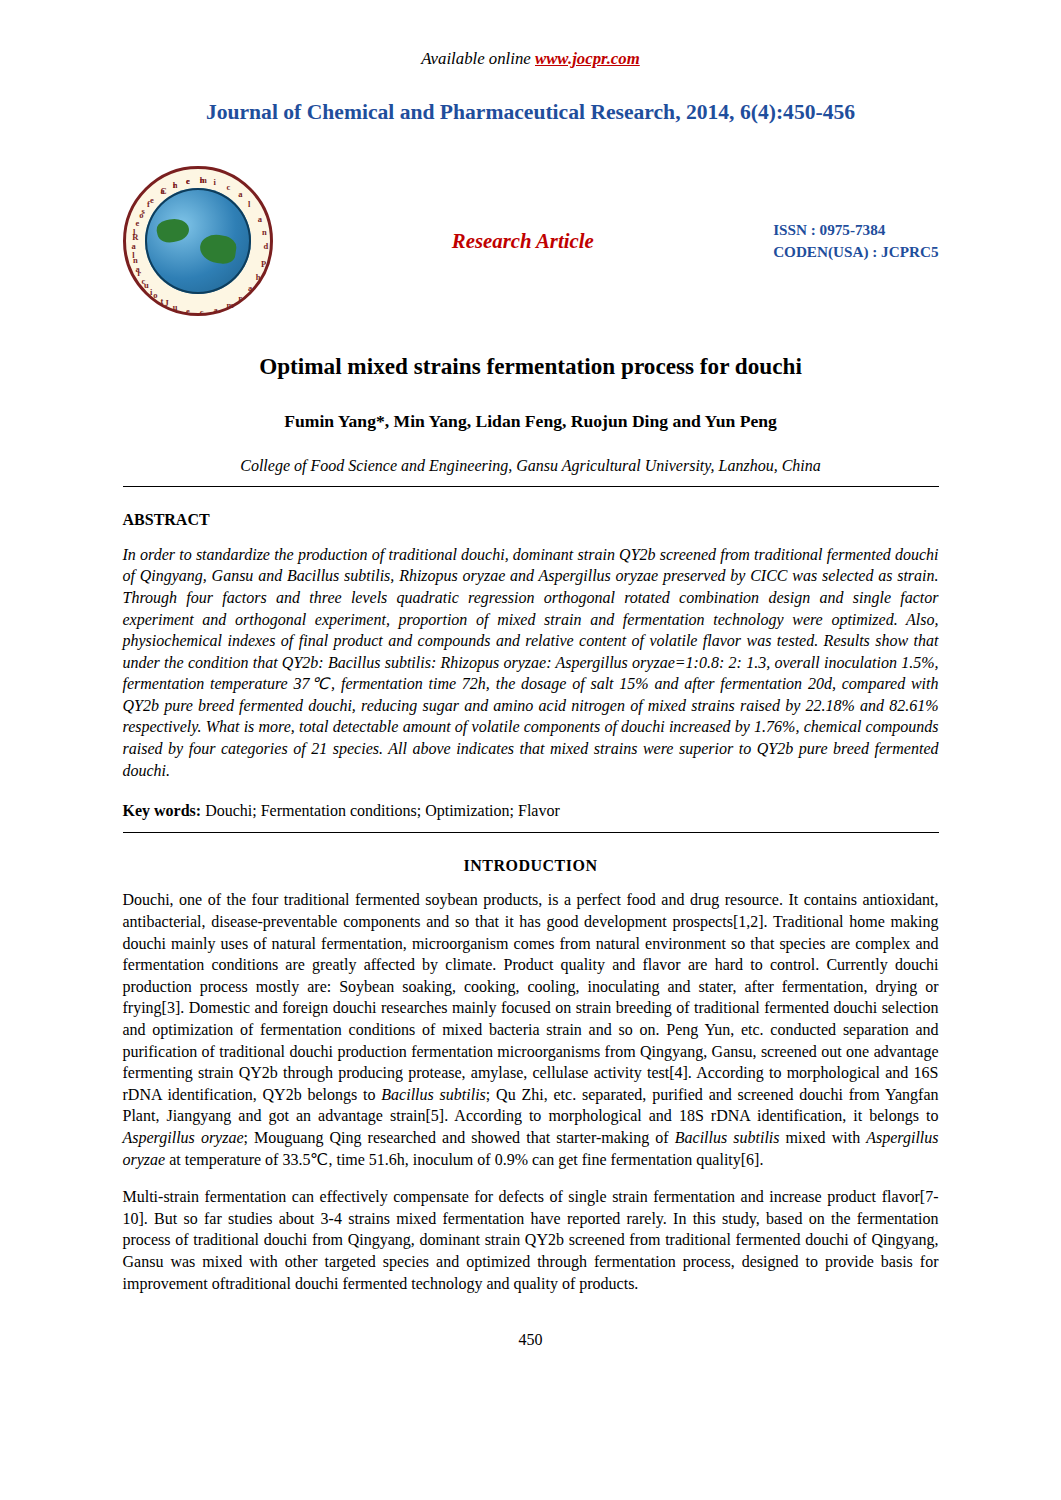Available online www.jocpr.com
Journal of Chemical and Pharmaceutical Research, 2014, 6(4):450-456
J o u r n a l o f C h e m i c a l a n d P h a r m a c e u t i c a l R e s e a r c h
Research Article
ISSN : 0975-7384
CODEN(USA) : JCPRC5
Optimal mixed strains fermentation process for douchi
Fumin Yang*, Min Yang, Lidan Feng, Ruojun Ding and Yun Peng
College of Food Science and Engineering, Gansu Agricultural University, Lanzhou, China
ABSTRACT
In order to standardize the production of traditional douchi, dominant strain QY2b screened from traditional fermented douchi of Qingyang, Gansu and Bacillus subtilis, Rhizopus oryzae and Aspergillus oryzae preserved by CICC was selected as strain. Through four factors and three levels quadratic regression orthogonal rotated combination design and single factor experiment and orthogonal experiment, proportion of mixed strain and fermentation technology were optimized. Also, physiochemical indexes of final product and compounds and relative content of volatile flavor was tested. Results show that under the condition that QY2b: Bacillus subtilis: Rhizopus oryzae: Aspergillus oryzae=1:0.8: 2: 1.3, overall inoculation 1.5%, fermentation temperature 37℃, fermentation time 72h, the dosage of salt 15% and after fermentation 20d, compared with QY2b pure breed fermented douchi, reducing sugar and amino acid nitrogen of mixed strains raised by 22.18% and 82.61% respectively. What is more, total detectable amount of volatile components of douchi increased by 1.76%, chemical compounds raised by four categories of 21 species. All above indicates that mixed strains were superior to QY2b pure breed fermented douchi.
Key words: Douchi; Fermentation conditions; Optimization; Flavor
INTRODUCTION
Douchi, one of the four traditional fermented soybean products, is a perfect food and drug resource. It contains antioxidant, antibacterial, disease-preventable components and so that it has good development prospects[1,2]. Traditional home making douchi mainly uses of natural fermentation, microorganism comes from natural environment so that species are complex and fermentation conditions are greatly affected by climate. Product quality and flavor are hard to control. Currently douchi production process mostly are: Soybean soaking, cooking, cooling, inoculating and stater, after fermentation, drying or frying[3]. Domestic and foreign douchi researches mainly focused on strain breeding of traditional fermented douchi selection and optimization of fermentation conditions of mixed bacteria strain and so on. Peng Yun, etc. conducted separation and purification of traditional douchi production fermentation microorganisms from Qingyang, Gansu, screened out one advantage fermenting strain QY2b through producing protease, amylase, cellulase activity test[4]. According to morphological and 16S rDNA identification, QY2b belongs to Bacillus subtilis; Qu Zhi, etc. separated, purified and screened douchi from Yangfan Plant, Jiangyang and got an advantage strain[5]. According to morphological and 18S rDNA identification, it belongs to Aspergillus oryzae; Mouguang Qing researched and showed that starter-making of Bacillus subtilis mixed with Aspergillus oryzae at temperature of 33.5℃, time 51.6h, inoculum of 0.9% can get fine fermentation quality[6].
Multi-strain fermentation can effectively compensate for defects of single strain fermentation and increase product flavor[7-10]. But so far studies about 3-4 strains mixed fermentation have reported rarely. In this study, based on the fermentation process of traditional douchi from Qingyang, dominant strain QY2b screened from traditional fermented douchi of Qingyang, Gansu was mixed with other targeted species and optimized through fermentation process, designed to provide basis for improvement oftraditional douchi fermented technology and quality of products.
450